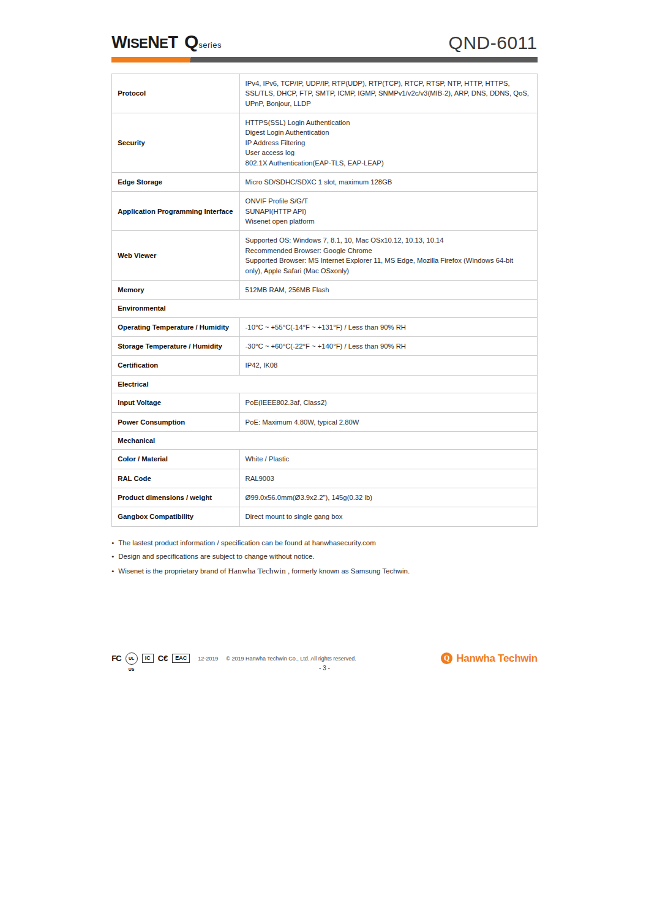WISENET Qseries
QND-6011
| Protocol | IPv4, IPv6, TCP/IP, UDP/IP, RTP(UDP), RTP(TCP), RTCP, RTSP, NTP, HTTP, HTTPS, SSL/TLS, DHCP, FTP, SMTP, ICMP, IGMP, SNMPv1/v2c/v3(MIB-2), ARP, DNS, DDNS, QoS, UPnP, Bonjour, LLDP |
| Security | HTTPS(SSL) Login Authentication Digest Login Authentication IP Address Filtering User access log 802.1X Authentication(EAP-TLS, EAP-LEAP) |
| Edge Storage | Micro SD/SDHC/SDXC 1 slot, maximum 128GB |
| Application Programming Interface | ONVIF Profile S/G/T SUNAPI(HTTP API) Wisenet open platform |
| Web Viewer | Supported OS: Windows 7, 8.1, 10, Mac OSx10.12, 10.13, 10.14 Recommended Browser: Google Chrome Supported Browser: MS Internet Explorer 11, MS Edge, Mozilla Firefox (Windows 64-bit only), Apple Safari (Mac OSxonly) |
| Memory | 512MB RAM, 256MB Flash |
| Environmental |
| Operating Temperature / Humidity | -10°C ~ +55°C(-14°F ~ +131°F) / Less than 90% RH |
| Storage Temperature / Humidity | -30°C ~ +60°C(-22°F ~ +140°F) / Less than 90% RH |
| Certification | IP42, IK08 |
| Electrical |
| Input Voltage | PoE(IEEE802.3af, Class2) |
| Power Consumption | PoE: Maximum 4.80W, typical 2.80W |
| Mechanical |
| Color / Material | White / Plastic |
| RAL Code | RAL9003 |
| Product dimensions / weight | Ø99.0x56.0mm(Ø3.9x2.2"), 145g(0.32 lb) |
| Gangbox Compatibility | Direct mount to single gang box |
The lastest product information / specification can be found at hanwhasecurity.com
Design and specifications are subject to change without notice.
Wisenet is the proprietary brand of Hanwha Techwin , formerly known as Samsung Techwin.
FC UL
US IC C€ EAC 12-2019 © 2019 Hanwha Techwin Co., Ltd. All rights reserved.
Q Hanwha Techwin
- 3 -